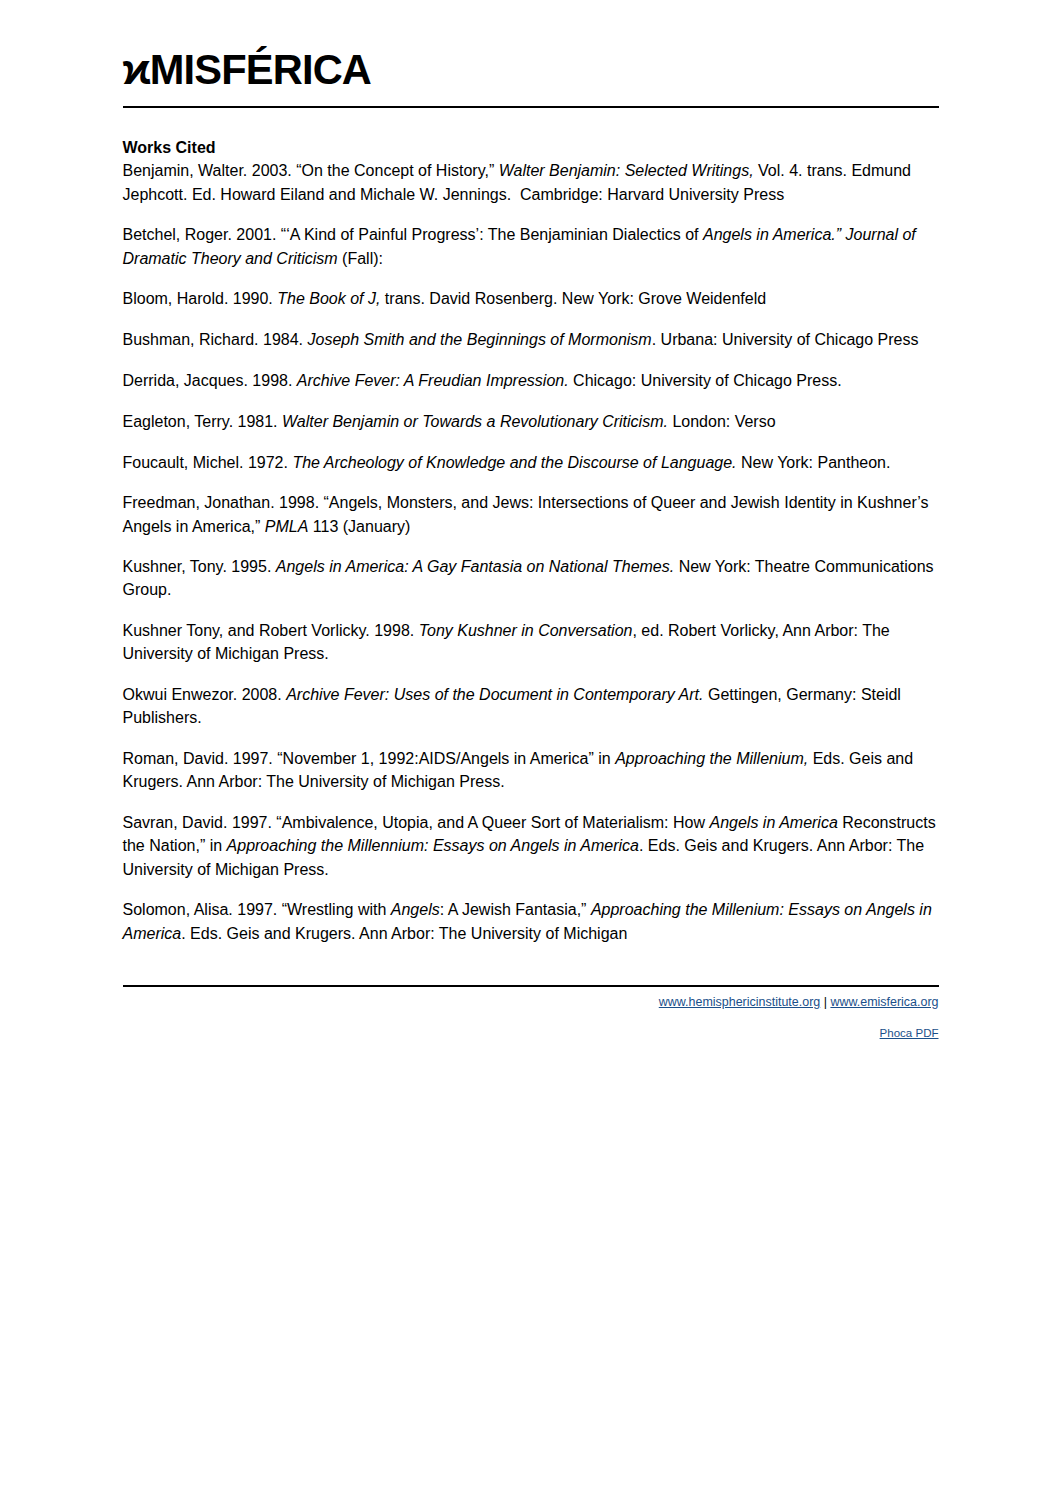ϰMISFÉRICA
Works Cited
Benjamin, Walter. 2003. “On the Concept of History,” Walter Benjamin: Selected Writings, Vol. 4. trans. Edmund Jephcott. Ed. Howard Eiland and Michale W. Jennings. Cambridge: Harvard University Press
Betchel, Roger. 2001. “‘A Kind of Painful Progress’: The Benjaminian Dialectics of Angels in America.” Journal of Dramatic Theory and Criticism (Fall):
Bloom, Harold. 1990. The Book of J, trans. David Rosenberg. New York: Grove Weidenfeld
Bushman, Richard. 1984. Joseph Smith and the Beginnings of Mormonism. Urbana: University of Chicago Press
Derrida, Jacques. 1998. Archive Fever: A Freudian Impression. Chicago: University of Chicago Press.
Eagleton, Terry. 1981. Walter Benjamin or Towards a Revolutionary Criticism. London: Verso
Foucault, Michel. 1972. The Archeology of Knowledge and the Discourse of Language. New York: Pantheon.
Freedman, Jonathan. 1998. “Angels, Monsters, and Jews: Intersections of Queer and Jewish Identity in Kushner’s Angels in America,” PMLA 113 (January)
Kushner, Tony. 1995. Angels in America: A Gay Fantasia on National Themes. New York: Theatre Communications Group.
Kushner Tony, and Robert Vorlicky. 1998. Tony Kushner in Conversation, ed. Robert Vorlicky, Ann Arbor: The University of Michigan Press.
Okwui Enwezor. 2008. Archive Fever: Uses of the Document in Contemporary Art. Gettingen, Germany: Steidl Publishers.
Roman, David. 1997. “November 1, 1992:AIDS/Angels in America” in Approaching the Millenium, Eds. Geis and Krugers. Ann Arbor: The University of Michigan Press.
Savran, David. 1997. “Ambivalence, Utopia, and A Queer Sort of Materialism: How Angels in America Reconstructs the Nation,” in Approaching the Millennium: Essays on Angels in America. Eds. Geis and Krugers. Ann Arbor: The University of Michigan Press.
Solomon, Alisa. 1997. “Wrestling with Angels: A Jewish Fantasia,” Approaching the Millenium: Essays on Angels in America. Eds. Geis and Krugers. Ann Arbor: The University of Michigan
www.hemisphericinstitute.org | www.emisferica.org
Phoca PDF